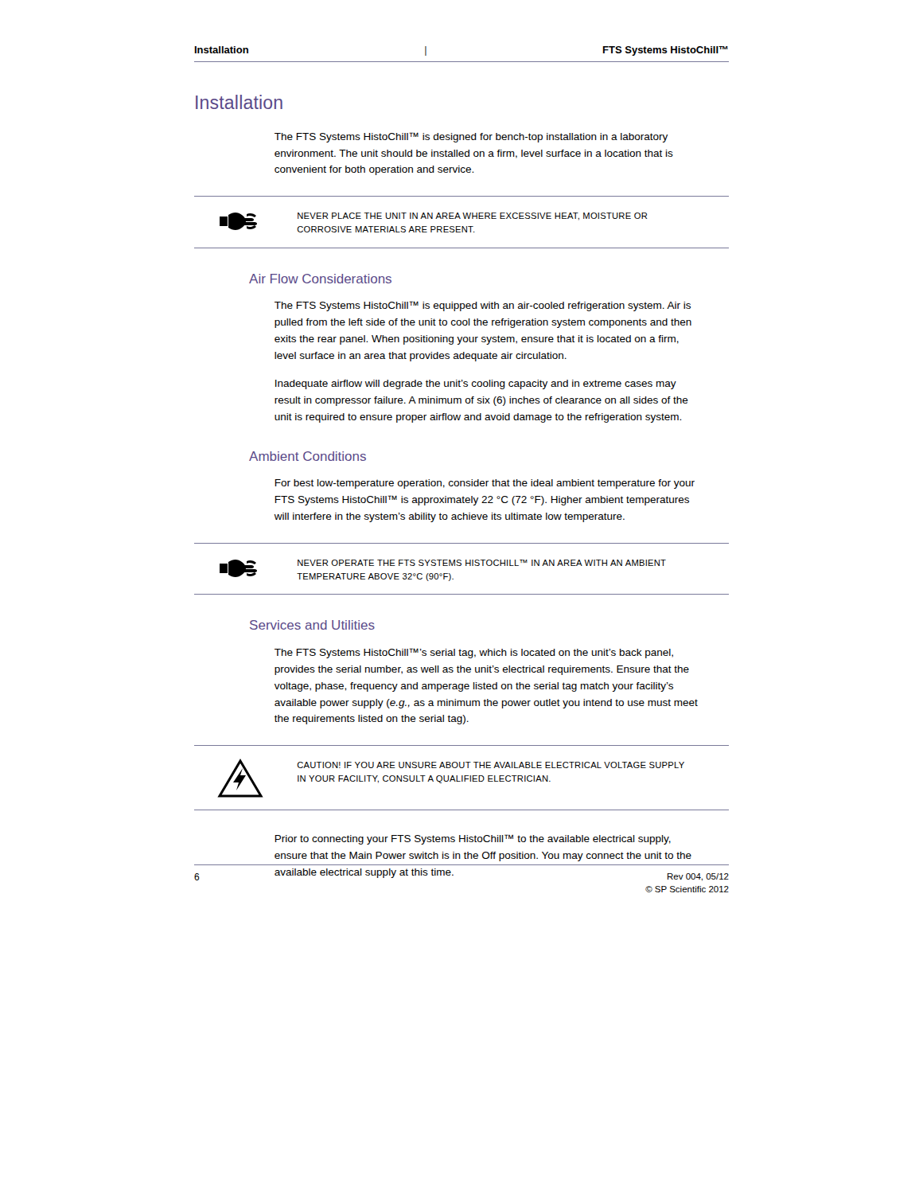Installation
|
FTS Systems HistoChill™
Installation
The FTS Systems HistoChill™ is designed for bench-top installation in a laboratory environment. The unit should be installed on a firm, level surface in a location that is convenient for both operation and service.
NEVER PLACE THE UNIT IN AN AREA WHERE EXCESSIVE HEAT, MOISTURE OR CORROSIVE MATERIALS ARE PRESENT.
Air Flow Considerations
The FTS Systems HistoChill™ is equipped with an air-cooled refrigeration system. Air is pulled from the left side of the unit to cool the refrigeration system components and then exits the rear panel. When positioning your system, ensure that it is located on a firm, level surface in an area that provides adequate air circulation.
Inadequate airflow will degrade the unit’s cooling capacity and in extreme cases may result in compressor failure. A minimum of six (6) inches of clearance on all sides of the unit is required to ensure proper airflow and avoid damage to the refrigeration system.
Ambient Conditions
For best low-temperature operation, consider that the ideal ambient temperature for your FTS Systems HistoChill™ is approximately 22 °C (72 °F). Higher ambient temperatures will interfere in the system’s ability to achieve its ultimate low temperature.
NEVER OPERATE THE FTS SYSTEMS HISTOCHILL™ IN AN AREA WITH AN AMBIENT TEMPERATURE ABOVE 32°C (90°F).
Services and Utilities
The FTS Systems HistoChill™’s serial tag, which is located on the unit’s back panel, provides the serial number, as well as the unit’s electrical requirements. Ensure that the voltage, phase, frequency and amperage listed on the serial tag match your facility’s available power supply (e.g., as a minimum the power outlet you intend to use must meet the requirements listed on the serial tag).
CAUTION! IF YOU ARE UNSURE ABOUT THE AVAILABLE ELECTRICAL VOLTAGE SUPPLY IN YOUR FACILITY, CONSULT A QUALIFIED ELECTRICIAN.
Prior to connecting your FTS Systems HistoChill™ to the available electrical supply, ensure that the Main Power switch is in the Off position. You may connect the unit to the available electrical supply at this time.
6
Rev 004, 05/12
© SP Scientific 2012